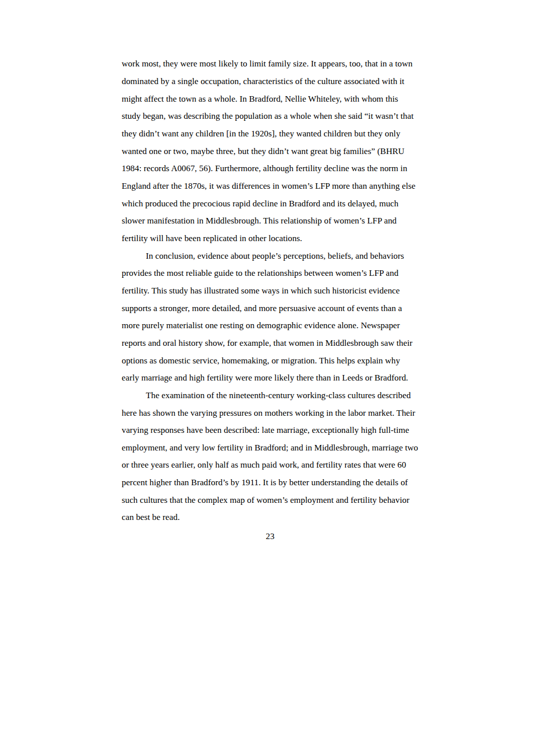work most, they were most likely to limit family size. It appears, too, that in a town dominated by a single occupation, characteristics of the culture associated with it might affect the town as a whole. In Bradford, Nellie Whiteley, with whom this study began, was describing the population as a whole when she said “it wasn’t that they didn’t want any children [in the 1920s], they wanted children but they only wanted one or two, maybe three, but they didn’t want great big families” (BHRU 1984: records A0067, 56). Furthermore, although fertility decline was the norm in England after the 1870s, it was differences in women’s LFP more than anything else which produced the precocious rapid decline in Bradford and its delayed, much slower manifestation in Middlesbrough. This relationship of women’s LFP and fertility will have been replicated in other locations.
In conclusion, evidence about people’s perceptions, beliefs, and behaviors provides the most reliable guide to the relationships between women’s LFP and fertility. This study has illustrated some ways in which such historicist evidence supports a stronger, more detailed, and more persuasive account of events than a more purely materialist one resting on demographic evidence alone. Newspaper reports and oral history show, for example, that women in Middlesbrough saw their options as domestic service, homemaking, or migration. This helps explain why early marriage and high fertility were more likely there than in Leeds or Bradford.
The examination of the nineteenth-century working-class cultures described here has shown the varying pressures on mothers working in the labor market. Their varying responses have been described: late marriage, exceptionally high full-time employment, and very low fertility in Bradford; and in Middlesbrough, marriage two or three years earlier, only half as much paid work, and fertility rates that were 60 percent higher than Bradford’s by 1911. It is by better understanding the details of such cultures that the complex map of women’s employment and fertility behavior can best be read.
23